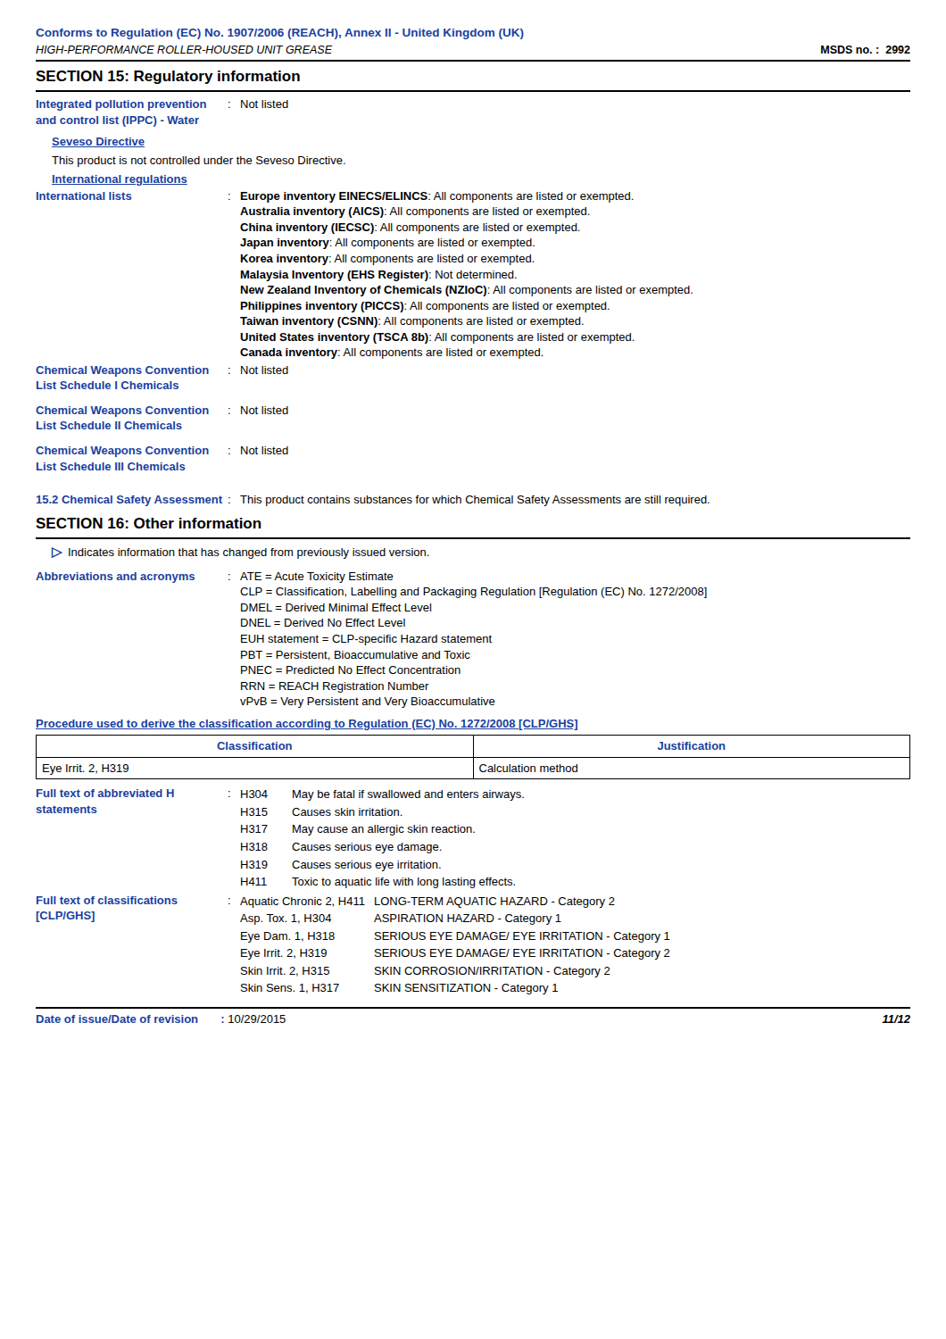Conforms to Regulation (EC) No. 1907/2006 (REACH), Annex II - United Kingdom (UK)
HIGH-PERFORMANCE ROLLER-HOUSED UNIT GREASE
MSDS no. : 2992
SECTION 15: Regulatory information
| Integrated pollution prevention and control list (IPPC) - Water | : | Not listed |
Seveso Directive
This product is not controlled under the Seveso Directive.
International regulations
| International lists | : | Europe inventory EINECS/ELINCS : All components are listed or exempted. Australia inventory (AICS) : All components are listed or exempted. China inventory (IECSC) : All components are listed or exempted. Japan inventory : All components are listed or exempted. Korea inventory : All components are listed or exempted. Malaysia Inventory (EHS Register) : Not determined. New Zealand Inventory of Chemicals (NZIoC) : All components are listed or exempted. Philippines inventory (PICCS) : All components are listed or exempted. Taiwan inventory (CSNN) : All components are listed or exempted. United States inventory (TSCA 8b) : All components are listed or exempted. Canada inventory : All components are listed or exempted. |
| Chemical Weapons Convention List Schedule I Chemicals | : | Not listed |
| Chemical Weapons Convention List Schedule II Chemicals | : | Not listed |
| Chemical Weapons Convention List Schedule III Chemicals | : | Not listed |
| 15.2 Chemical Safety Assessment | : | This product contains substances for which Chemical Safety Assessments are still required. |
SECTION 16: Other information
▷Indicates information that has changed from previously issued version.
| Abbreviations and acronyms | : | ATE = Acute Toxicity Estimate CLP = Classification, Labelling and Packaging Regulation [Regulation (EC) No. 1272/2008] DMEL = Derived Minimal Effect Level DNEL = Derived No Effect Level EUH statement = CLP-specific Hazard statement PBT = Persistent, Bioaccumulative and Toxic PNEC = Predicted No Effect Concentration RRN = REACH Registration Number vPvB = Very Persistent and Very Bioaccumulative |
Procedure used to derive the classification according to Regulation (EC) No. 1272/2008 [CLP/GHS]
| Classification | Justification |
| --- | --- |
| Eye Irrit. 2, H319 | Calculation method |
| Full text of abbreviated H statements | : | / H304 / May be fatal if swallowed and enters airways. / / H315 / Causes skin irritation. / / H317 / May cause an allergic skin reaction. / / H318 / Causes serious eye damage. / / H319 / Causes serious eye irritation. / / H411 / Toxic to aquatic life with long lasting effects. / |
| Full text of classifications [CLP/GHS] | : | / Aquatic Chronic 2, H411 / LONG-TERM AQUATIC HAZARD - Category 2 / / Asp. Tox. 1, H304 / ASPIRATION HAZARD - Category 1 / / Eye Dam. 1, H318 / SERIOUS EYE DAMAGE/ EYE IRRITATION - Category 1 / / Eye Irrit. 2, H319 / SERIOUS EYE DAMAGE/ EYE IRRITATION - Category 2 / / Skin Irrit. 2, H315 / SKIN CORROSION/IRRITATION - Category 2 / / Skin Sens. 1, H317 / SKIN SENSITIZATION - Category 1 / |
Date of issue/Date of revision : 10/29/2015
11/12